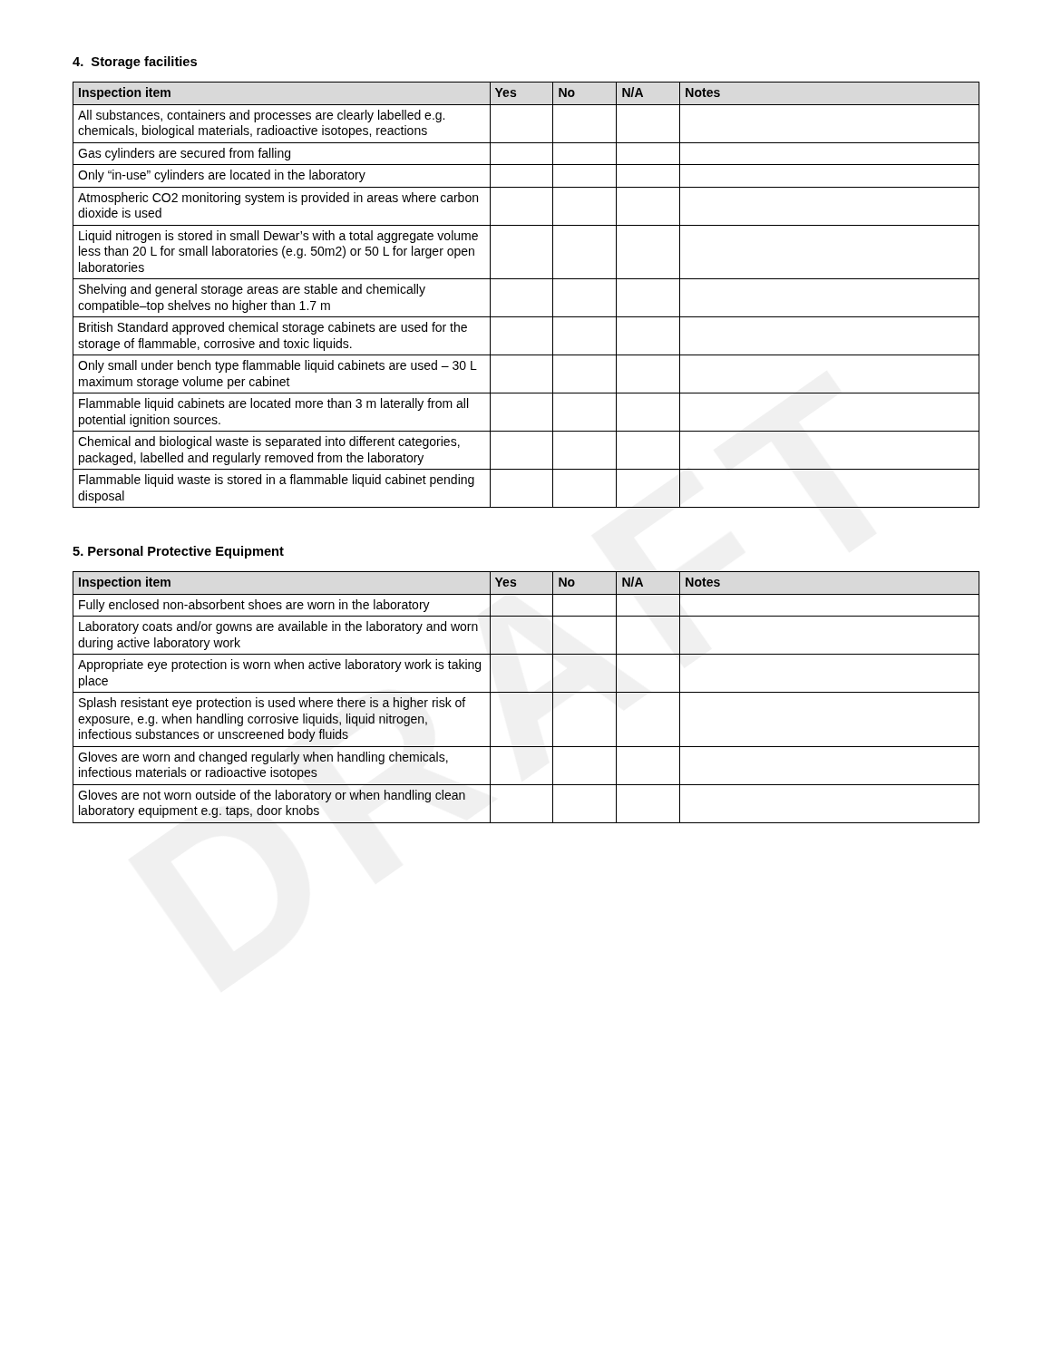4. Storage facilities
| Inspection item | Yes | No | N/A | Notes |
| --- | --- | --- | --- | --- |
| All substances, containers and processes are clearly labelled e.g. chemicals, biological materials, radioactive isotopes, reactions | | | | |
| Gas cylinders are secured from falling | | | | |
| Only “in-use” cylinders are located in the laboratory | | | | |
| Atmospheric CO2 monitoring system is provided in areas where carbon dioxide is used | | | | |
| Liquid nitrogen is stored in small Dewar’s with a total aggregate volume less than 20 L for small laboratories (e.g. 50m2) or 50 L for larger open laboratories | | | | |
| Shelving and general storage areas are stable and chemically compatible–top shelves no higher than 1.7 m | | | | |
| British Standard approved chemical storage cabinets are used for the storage of flammable, corrosive and toxic liquids. | | | | |
| Only small under bench type flammable liquid cabinets are used – 30 L maximum storage volume per cabinet | | | | |
| Flammable liquid cabinets are located more than 3 m laterally from all potential ignition sources. | | | | |
| Chemical and biological waste is separated into different categories, packaged, labelled and regularly removed from the laboratory | | | | |
| Flammable liquid waste is stored in a flammable liquid cabinet pending disposal | | | | |
5. Personal Protective Equipment
| Inspection item | Yes | No | N/A | Notes |
| --- | --- | --- | --- | --- |
| Fully enclosed non-absorbent shoes are worn in the laboratory | | | | |
| Laboratory coats and/or gowns are available in the laboratory and worn during active laboratory work | | | | |
| Appropriate eye protection is worn when active laboratory work is taking place | | | | |
| Splash resistant eye protection is used where there is a higher risk of exposure, e.g. when handling corrosive liquids, liquid nitrogen, infectious substances or unscreened body fluids | | | | |
| Gloves are worn and changed regularly when handling chemicals, infectious materials or radioactive isotopes | | | | |
| Gloves are not worn outside of the laboratory or when handling clean laboratory equipment e.g. taps, door knobs | | | | |